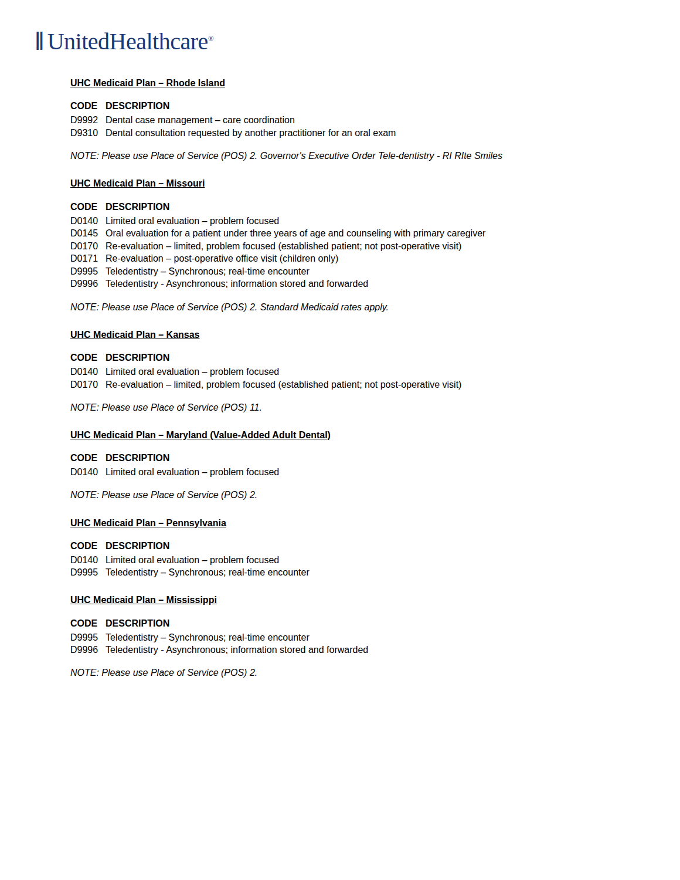‖UnitedHealthcare®
UHC Medicaid Plan – Rhode Island
CODEDESCRIPTION
D9992 Dental case management – care coordination
D9310 Dental consultation requested by another practitioner for an oral exam
NOTE: Please use Place of Service (POS) 2. Governor's Executive Order Tele-dentistry - RI RIte Smiles
UHC Medicaid Plan – Missouri
CODEDESCRIPTION
D0140 Limited oral evaluation – problem focused
D0145 Oral evaluation for a patient under three years of age and counseling with primary caregiver
D0170 Re-evaluation – limited, problem focused (established patient; not post-operative visit)
D0171 Re-evaluation – post-operative office visit (children only)
D9995 Teledentistry – Synchronous; real-time encounter
D9996 Teledentistry - Asynchronous; information stored and forwarded
NOTE: Please use Place of Service (POS) 2. Standard Medicaid rates apply.
UHC Medicaid Plan – Kansas
CODEDESCRIPTION
D0140 Limited oral evaluation – problem focused
D0170 Re-evaluation – limited, problem focused (established patient; not post-operative visit)
NOTE: Please use Place of Service (POS) 11.
UHC Medicaid Plan – Maryland (Value-Added Adult Dental)
CODEDESCRIPTION
D0140 Limited oral evaluation – problem focused
NOTE: Please use Place of Service (POS) 2.
UHC Medicaid Plan – Pennsylvania
CODEDESCRIPTION
D0140 Limited oral evaluation – problem focused
D9995 Teledentistry – Synchronous; real-time encounter
UHC Medicaid Plan – Mississippi
CODEDESCRIPTION
D9995 Teledentistry – Synchronous; real-time encounter
D9996 Teledentistry - Asynchronous; information stored and forwarded
NOTE: Please use Place of Service (POS) 2.